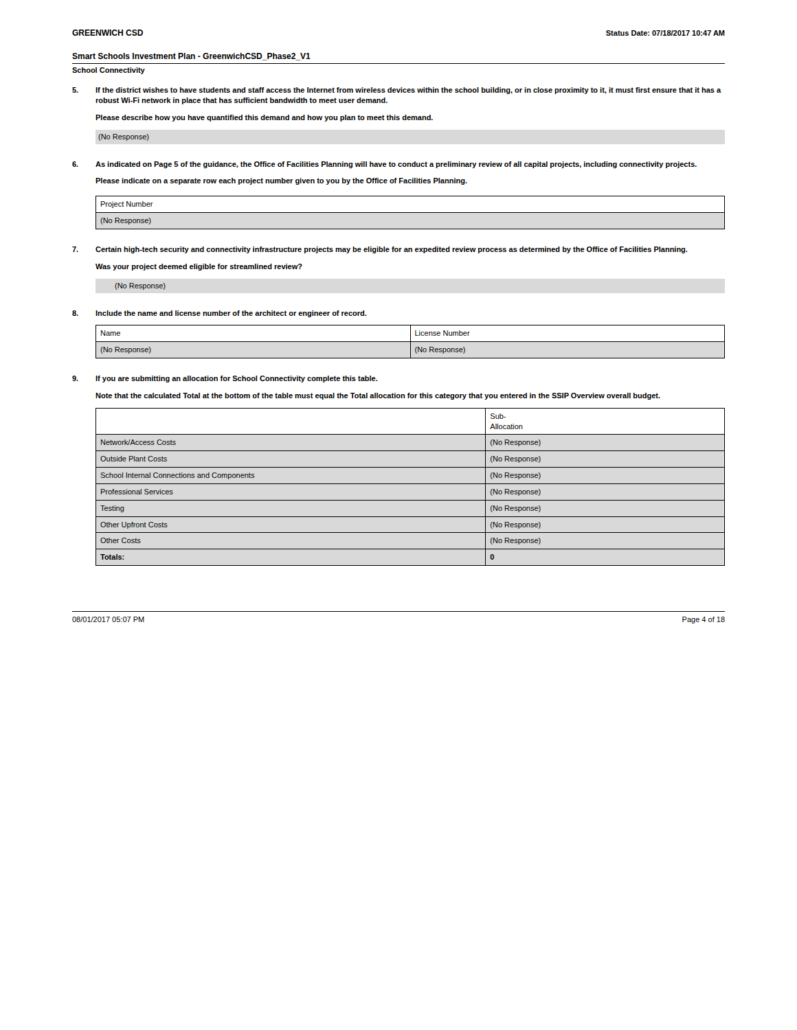GREENWICH CSD
Status Date: 07/18/2017 10:47 AM
Smart Schools Investment Plan - GreenwichCSD_Phase2_V1
School Connectivity
5.
If the district wishes to have students and staff access the Internet from wireless devices within the school building, or in close proximity to it, it must first ensure that it has a robust Wi-Fi network in place that has sufficient bandwidth to meet user demand.
Please describe how you have quantified this demand and how you plan to meet this demand.
(No Response)
6.
As indicated on Page 5 of the guidance, the Office of Facilities Planning will have to conduct a preliminary review of all capital projects, including connectivity projects.
Please indicate on a separate row each project number given to you by the Office of Facilities Planning.
| Project Number |
| --- |
| (No Response) |
7.
Certain high-tech security and connectivity infrastructure projects may be eligible for an expedited review process as determined by the Office of Facilities Planning.
Was your project deemed eligible for streamlined review?
(No Response)
8.
Include the name and license number of the architect or engineer of record.
| Name | License Number |
| --- | --- |
| (No Response) | (No Response) |
9.
If you are submitting an allocation for School Connectivity complete this table.
Note that the calculated Total at the bottom of the table must equal the Total allocation for this category that you entered in the SSIP Overview overall budget.
| | Sub- Allocation |
| Network/Access Costs | (No Response) |
| Outside Plant Costs | (No Response) |
| School Internal Connections and Components | (No Response) |
| Professional Services | (No Response) |
| Testing | (No Response) |
| Other Upfront Costs | (No Response) |
| Other Costs | (No Response) |
| Totals: | 0 |
08/01/2017 05:07 PM
Page 4 of 18